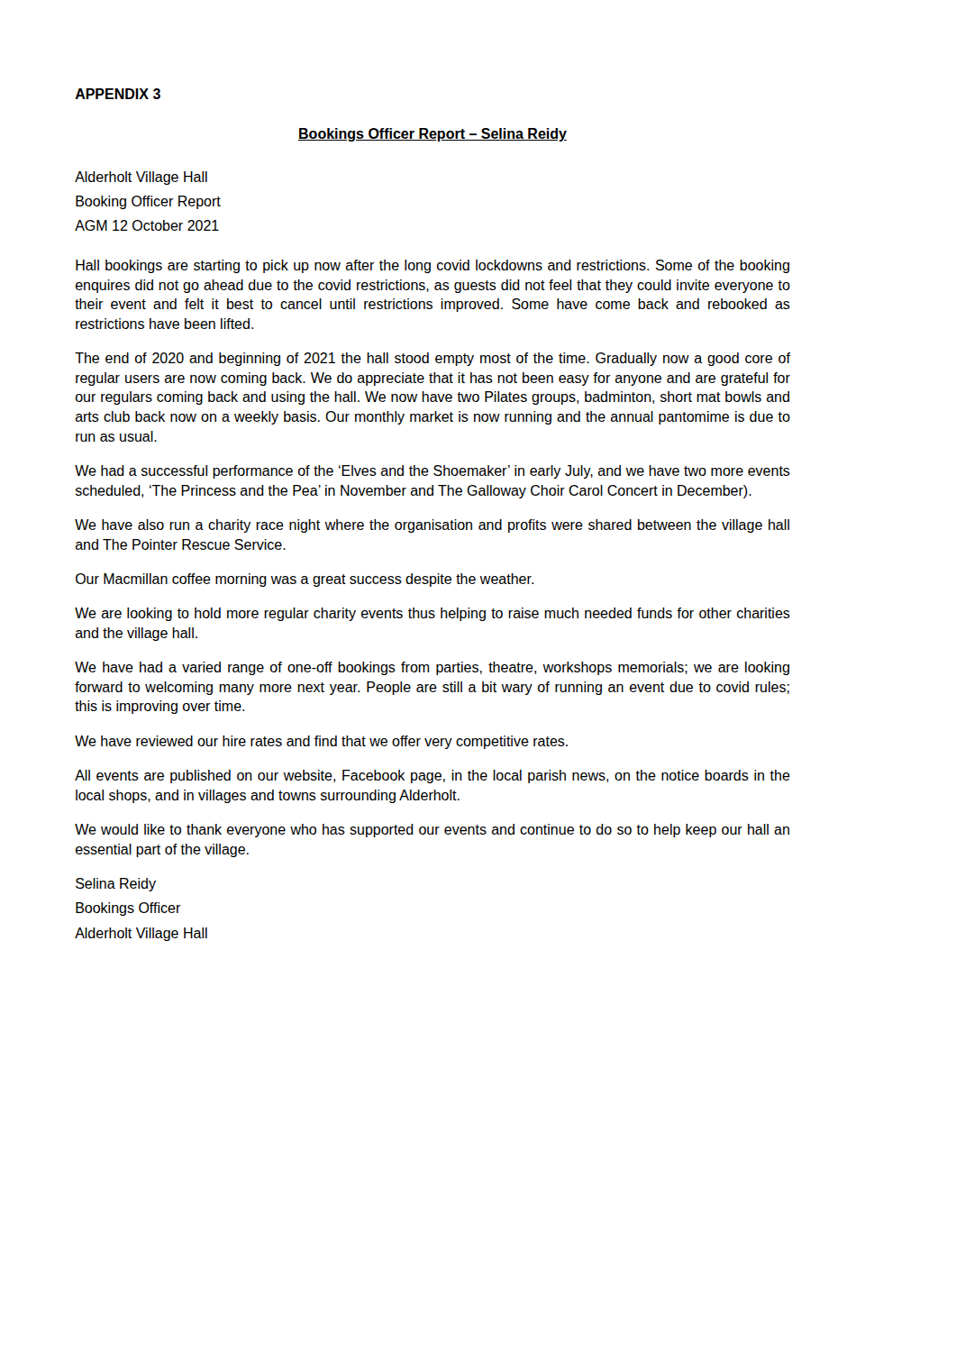APPENDIX 3
Bookings Officer Report – Selina Reidy
Alderholt Village Hall
Booking Officer Report
AGM 12 October 2021
Hall bookings are starting to pick up now after the long covid lockdowns and restrictions. Some of the booking enquires did not go ahead due to the covid restrictions, as guests did not feel that they could invite everyone to their event and felt it best to cancel until restrictions improved. Some have come back and rebooked as restrictions have been lifted.
The end of 2020 and beginning of 2021 the hall stood empty most of the time. Gradually now a good core of regular users are now coming back. We do appreciate that it has not been easy for anyone and are grateful for our regulars coming back and using the hall. We now have two Pilates groups, badminton, short mat bowls and arts club back now on a weekly basis. Our monthly market is now running and the annual pantomime is due to run as usual.
We had a successful performance of the ‘Elves and the Shoemaker’ in early July, and we have two more events scheduled, ‘The Princess and the Pea’ in November and The Galloway Choir Carol Concert in December).
We have also run a charity race night where the organisation and profits were shared between the village hall and The Pointer Rescue Service.
Our Macmillan coffee morning was a great success despite the weather.
We are looking to hold more regular charity events thus helping to raise much needed funds for other charities and the village hall.
We have had a varied range of one-off bookings from parties, theatre, workshops memorials; we are looking forward to welcoming many more next year. People are still a bit wary of running an event due to covid rules; this is improving over time.
We have reviewed our hire rates and find that we offer very competitive rates.
All events are published on our website, Facebook page, in the local parish news, on the notice boards in the local shops, and in villages and towns surrounding Alderholt.
We would like to thank everyone who has supported our events and continue to do so to help keep our hall an essential part of the village.
Selina Reidy
Bookings Officer
Alderholt Village Hall